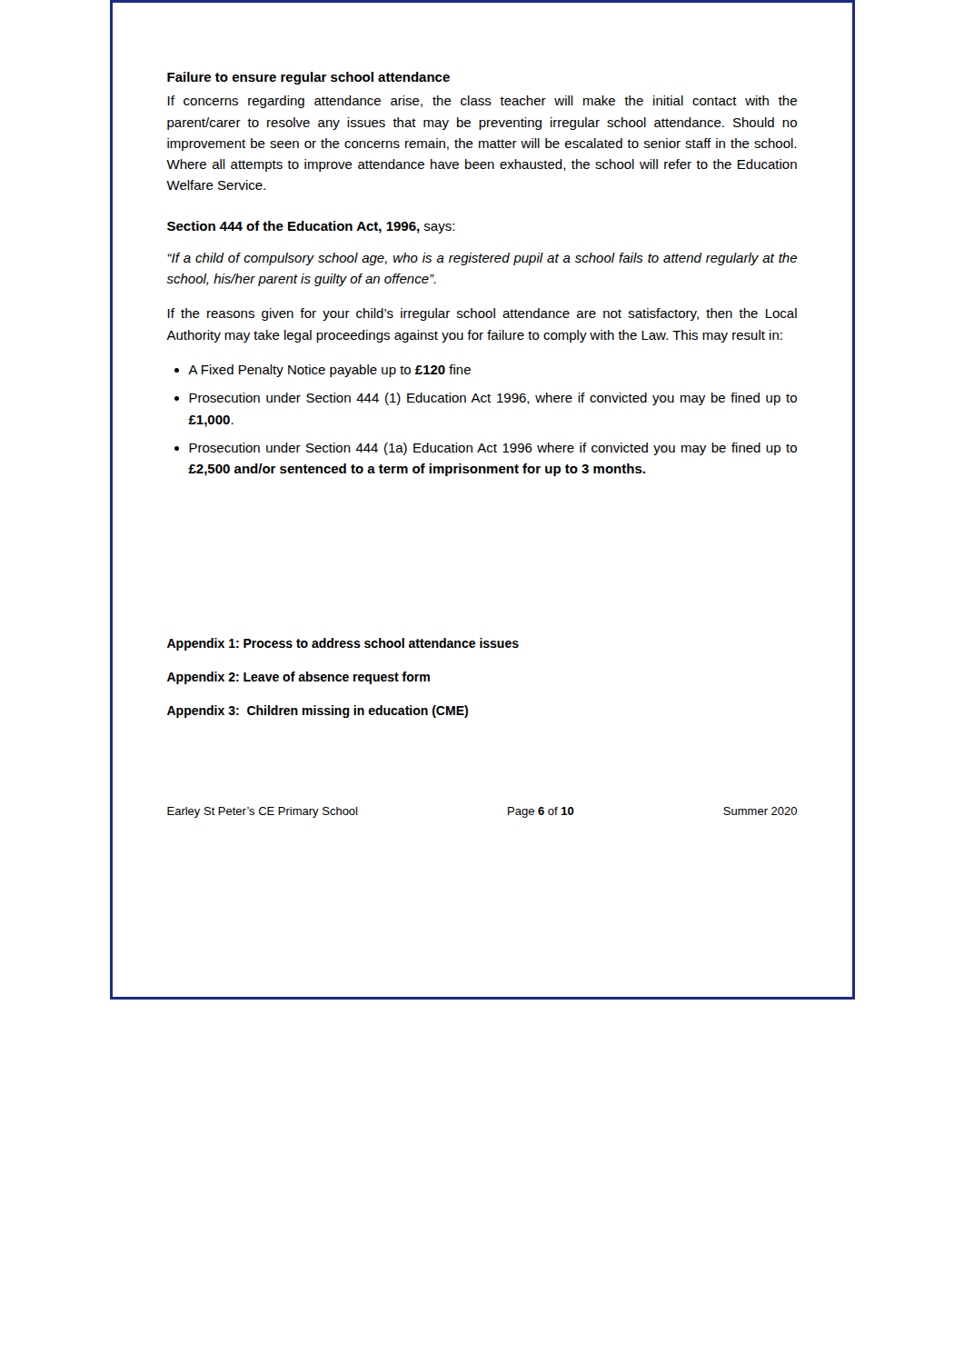Failure to ensure regular school attendance
If concerns regarding attendance arise, the class teacher will make the initial contact with the parent/carer to resolve any issues that may be preventing irregular school attendance. Should no improvement be seen or the concerns remain, the matter will be escalated to senior staff in the school. Where all attempts to improve attendance have been exhausted, the school will refer to the Education Welfare Service.
Section 444 of the Education Act, 1996, says:
“If a child of compulsory school age, who is a registered pupil at a school fails to attend regularly at the school, his/her parent is guilty of an offence”.
If the reasons given for your child’s irregular school attendance are not satisfactory, then the Local Authority may take legal proceedings against you for failure to comply with the Law. This may result in:
A Fixed Penalty Notice payable up to £120 fine
Prosecution under Section 444 (1) Education Act 1996, where if convicted you may be fined up to £1,000.
Prosecution under Section 444 (1a) Education Act 1996 where if convicted you may be fined up to £2,500 and/or sentenced to a term of imprisonment for up to 3 months.
Appendix 1: Process to address school attendance issues
Appendix 2: Leave of absence request form
Appendix 3: Children missing in education (CME)
Earley St Peter’s CE Primary School Page 6 of 10 Summer 2020